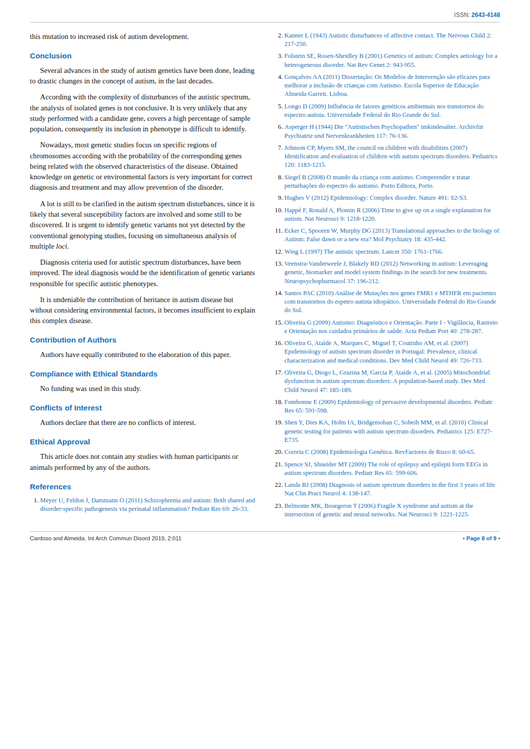ISSN: 2643-4148
this mutation to increased risk of autism development.
Conclusion
Several advances in the study of autism genetics have been done, leading to drastic changes in the concept of autism, in the last decades.
According with the complexity of disturbances of the autistic spectrum, the analysis of isolated genes is not conclusive. It is very unlikely that any study performed with a candidate gene, covers a high percentage of sample population, consequently its inclusion in phenotype is difficult to identify.
Nowadays, most genetic studies focus on specific regions of chromosomes according with the probability of the corresponding genes being related with the observed characteristics of the disease. Obtained knowledge on genetic or environmental factors is very important for correct diagnosis and treatment and may allow prevention of the disorder.
A lot is still to be clarified in the autism spectrum disturbances, since it is likely that several susceptibility factors are involved and some still to be discovered. It is urgent to identify genetic variants not yet detected by the conventional genotyping studies, focusing on simultaneous analysis of multiple loci.
Diagnosis criteria used for autistic spectrum disturbances, have been improved. The ideal diagnosis would be the identification of genetic variants responsible for specific autistic phenotypes.
It is undeniable the contribution of heritance in autism disease but without considering environmental factors, it becomes insufficient to explain this complex disease.
Contribution of Authors
Authors have equally contributed to the elaboration of this paper.
Compliance with Ethical Standards
No funding was used in this study.
Conflicts of Interest
Authors declare that there are no conflicts of interest.
Ethical Approval
This article does not contain any studies with human participants or animals performed by any of the authors.
References
Meyer U, Feldon J, Dammann O (2011) Schizophrenia and autism: Both shared and disorder-specific pathogenesis via perinatal inflammation? Pediatr Res 69: 26-33.
Kanner L (1943) Autistic disturbances of affective contact. The Nervous Child 2: 217-250.
Folstein SE, Rosen-Sheidley B (2001) Genetics of autism: Complex aetiology for a heterogeneous disorder. Nat Rev Genet 2: 943-955.
Gonçalves AA (2011) Dissertação: Os Modelos de Intervenção são eficazes para melhorar a inclusão de crianças com Autismo. Escola Superior de Educação Almeida Garrett. Lisboa.
Longo D (2009) Influência de fatores genéticos ambientais nos transtornos do espectro autista. Universidade Federal do Rio Grande do Sul.
Asperger H (1944) Die "Autistischen Psychopathen" imkindesalter. Archivfür Psychiatrie und Nervenkrankheiten 117: 76-136.
Johnson CP, Myers SM, the council on children with disabilities (2007) Identification and evaluation of children with autism spectrum disorders. Pediatrics 120: 1183-1215.
Siegel B (2008) O mundo da criança com autismo. Compreender e tratar perturbações do espectro do autismo. Porto Editora, Porto.
Hughes V (2012) Epidemiology: Complex disorder. Nature 491: S2-S3.
Happé F, Ronald A, Plomin R (2006) Time to give up on a single explanation for autism. Nat Neurosci 9: 1218-1220.
Ecker C, Spooren W, Murphy DG (2013) Translational approaches to the biology of Autism: False dawn or a new era? Mol Psychiatry 18: 435-442.
Wing L (1997) The autistic spectrum. Lancet 350: 1761-1766.
Veenstra-Vanderweele J, Blakely RD (2012) Networking in autism: Leveraging genetic, biomarker and model system findings in the search for new treatments. Neuropsychopharmacol 37: 196-212.
Santos PAC (2010) Análise de Mutações nos genes FMR1 e MTHFR em pacientes com transtornos do espetro autista idiopático. Universidade Federal do Rio Grande do Sul.
Oliveira G (2009) Autismo: Diagnóstico e Orientação. Parte I - Vigilância, Rastreio e Orientação nos cuidados primários de saúde. Acta Pediatr Port 40: 278-287.
Oliveira G, Ataíde A, Marques C, Miguel T, Coutinho AM, et al. (2007) Epidemiology of autism spectrum disorder in Portugal: Prevalence, clinical characterization and medical conditions. Dev Med Child Neurol 49: 726-733.
Oliveira G, Diogo L, Grazina M, Garcia P, Ataíde A, et al. (2005) Mitochondrial dysfunction in autism spectrum disorders: A population-based study. Dev Med Child Neurol 47: 185-189.
Fombonne E (2009) Epidemiology of pervasive developmental disorders. Pediatr Res 65: 591-598.
Shen Y, Dies KA, Holm IA, Bridgemohan C, Sobeih MM, et al. (2010) Clinical genetic testing for patients with autism spectrum disorders. Pediatrics 125: E727-E735.
Correia C (2008) Epidemiologia Genética. RevFactores de Risco 8: 60-65.
Spence SJ, Shneider MT (2009) The role of epilepsy and epilepti form EEGs in autism spectrum disorders. Pediatr Res 65: 599-606.
Landa RJ (2008) Diagnosis of autism spectrum disorders in the first 3 years of life. Nat Clin Pract Neurol 4: 138-147.
Belmonte MK, Bourgeron T (2006) Fragile X syndrome and autism at the intersection of genetic and neural networks. Nat Neurosci 9: 1221-1225.
Cardoso and Almeida. Int Arch Commun Disord 2019, 2:011
• Page 8 of 9 •